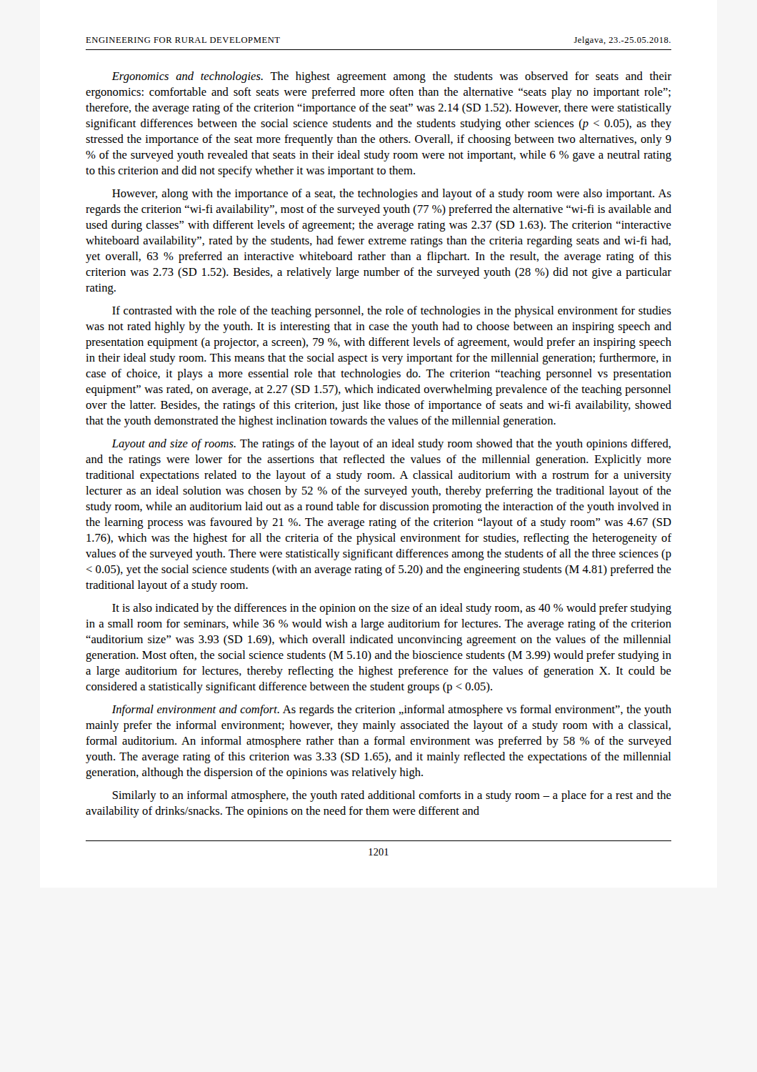Engineering for Rural Development Jelgava, 23.-25.05.2018.
Ergonomics and technologies. The highest agreement among the students was observed for seats and their ergonomics: comfortable and soft seats were preferred more often than the alternative “seats play no important role”; therefore, the average rating of the criterion “importance of the seat” was 2.14 (SD 1.52). However, there were statistically significant differences between the social science students and the students studying other sciences (p < 0.05), as they stressed the importance of the seat more frequently than the others. Overall, if choosing between two alternatives, only 9 % of the surveyed youth revealed that seats in their ideal study room were not important, while 6 % gave a neutral rating to this criterion and did not specify whether it was important to them.
However, along with the importance of a seat, the technologies and layout of a study room were also important. As regards the criterion “wi-fi availability”, most of the surveyed youth (77 %) preferred the alternative “wi-fi is available and used during classes” with different levels of agreement; the average rating was 2.37 (SD 1.63). The criterion “interactive whiteboard availability”, rated by the students, had fewer extreme ratings than the criteria regarding seats and wi-fi had, yet overall, 63 % preferred an interactive whiteboard rather than a flipchart. In the result, the average rating of this criterion was 2.73 (SD 1.52). Besides, a relatively large number of the surveyed youth (28 %) did not give a particular rating.
If contrasted with the role of the teaching personnel, the role of technologies in the physical environment for studies was not rated highly by the youth. It is interesting that in case the youth had to choose between an inspiring speech and presentation equipment (a projector, a screen), 79 %, with different levels of agreement, would prefer an inspiring speech in their ideal study room. This means that the social aspect is very important for the millennial generation; furthermore, in case of choice, it plays a more essential role that technologies do. The criterion “teaching personnel vs presentation equipment” was rated, on average, at 2.27 (SD 1.57), which indicated overwhelming prevalence of the teaching personnel over the latter. Besides, the ratings of this criterion, just like those of importance of seats and wi-fi availability, showed that the youth demonstrated the highest inclination towards the values of the millennial generation.
Layout and size of rooms. The ratings of the layout of an ideal study room showed that the youth opinions differed, and the ratings were lower for the assertions that reflected the values of the millennial generation. Explicitly more traditional expectations related to the layout of a study room. A classical auditorium with a rostrum for a university lecturer as an ideal solution was chosen by 52 % of the surveyed youth, thereby preferring the traditional layout of the study room, while an auditorium laid out as a round table for discussion promoting the interaction of the youth involved in the learning process was favoured by 21 %. The average rating of the criterion “layout of a study room” was 4.67 (SD 1.76), which was the highest for all the criteria of the physical environment for studies, reflecting the heterogeneity of values of the surveyed youth. There were statistically significant differences among the students of all the three sciences (p < 0.05), yet the social science students (with an average rating of 5.20) and the engineering students (M 4.81) preferred the traditional layout of a study room.
It is also indicated by the differences in the opinion on the size of an ideal study room, as 40 % would prefer studying in a small room for seminars, while 36 % would wish a large auditorium for lectures. The average rating of the criterion “auditorium size” was 3.93 (SD 1.69), which overall indicated unconvincing agreement on the values of the millennial generation. Most often, the social science students (M 5.10) and the bioscience students (M 3.99) would prefer studying in a large auditorium for lectures, thereby reflecting the highest preference for the values of generation X. It could be considered a statistically significant difference between the student groups (p < 0.05).
Informal environment and comfort. As regards the criterion „informal atmosphere vs formal environment”, the youth mainly prefer the informal environment; however, they mainly associated the layout of a study room with a classical, formal auditorium. An informal atmosphere rather than a formal environment was preferred by 58 % of the surveyed youth. The average rating of this criterion was 3.33 (SD 1.65), and it mainly reflected the expectations of the millennial generation, although the dispersion of the opinions was relatively high.
Similarly to an informal atmosphere, the youth rated additional comforts in a study room – a place for a rest and the availability of drinks/snacks. The opinions on the need for them were different and
1201